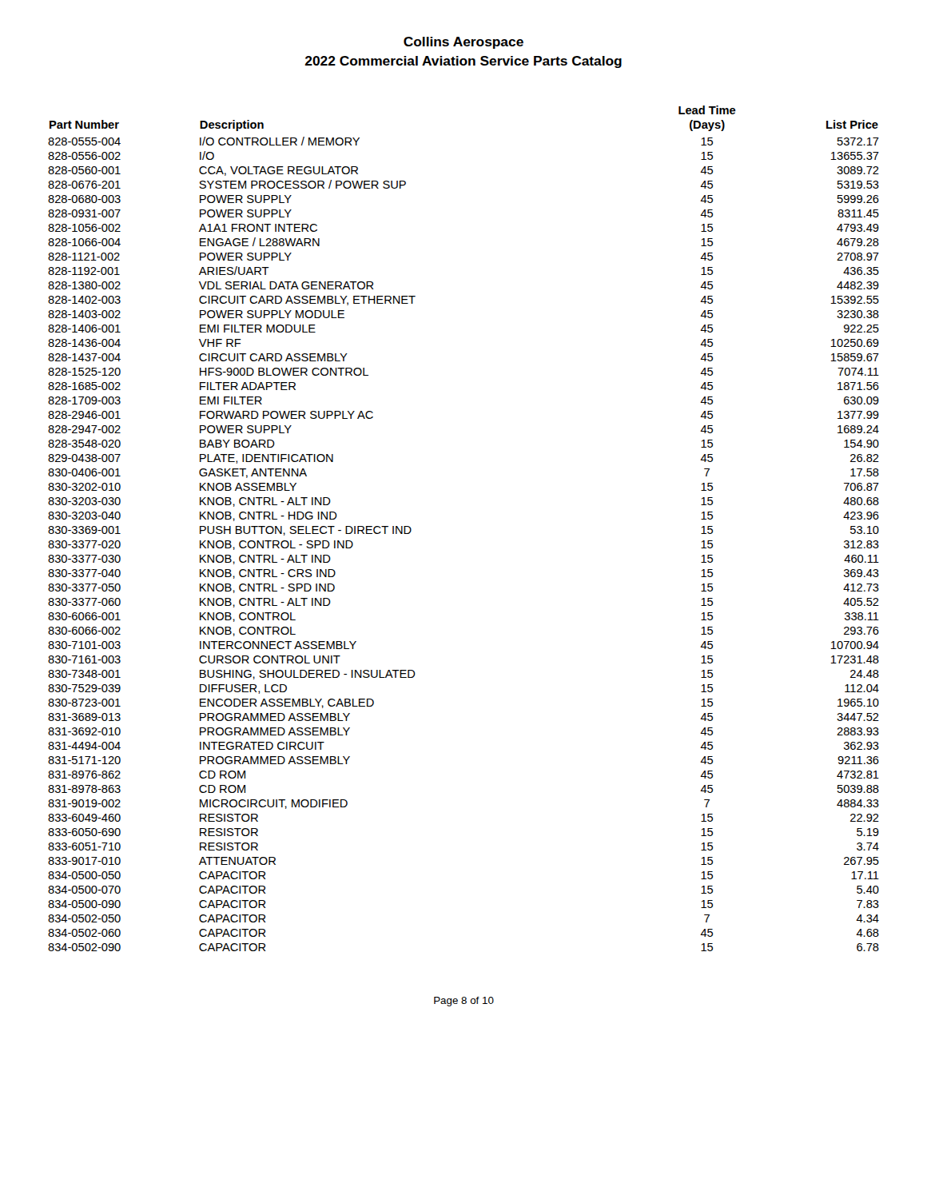Collins Aerospace
2022 Commercial Aviation Service Parts Catalog
| | | Lead Time | |
| --- | --- | --- | --- |
| Part Number | Description | (Days) | List Price |
| 828-0555-004 | I/O CONTROLLER / MEMORY | 15 | 5372.17 |
| 828-0556-002 | I/O | 15 | 13655.37 |
| 828-0560-001 | CCA, VOLTAGE REGULATOR | 45 | 3089.72 |
| 828-0676-201 | SYSTEM PROCESSOR / POWER SUP | 45 | 5319.53 |
| 828-0680-003 | POWER SUPPLY | 45 | 5999.26 |
| 828-0931-007 | POWER SUPPLY | 45 | 8311.45 |
| 828-1056-002 | A1A1 FRONT INTERC | 15 | 4793.49 |
| 828-1066-004 | ENGAGE / L288WARN | 15 | 4679.28 |
| 828-1121-002 | POWER SUPPLY | 45 | 2708.97 |
| 828-1192-001 | ARIES/UART | 15 | 436.35 |
| 828-1380-002 | VDL SERIAL DATA GENERATOR | 45 | 4482.39 |
| 828-1402-003 | CIRCUIT CARD ASSEMBLY, ETHERNET | 45 | 15392.55 |
| 828-1403-002 | POWER SUPPLY MODULE | 45 | 3230.38 |
| 828-1406-001 | EMI FILTER MODULE | 45 | 922.25 |
| 828-1436-004 | VHF RF | 45 | 10250.69 |
| 828-1437-004 | CIRCUIT CARD ASSEMBLY | 45 | 15859.67 |
| 828-1525-120 | HFS-900D BLOWER CONTROL | 45 | 7074.11 |
| 828-1685-002 | FILTER ADAPTER | 45 | 1871.56 |
| 828-1709-003 | EMI FILTER | 45 | 630.09 |
| 828-2946-001 | FORWARD POWER SUPPLY AC | 45 | 1377.99 |
| 828-2947-002 | POWER SUPPLY | 45 | 1689.24 |
| 828-3548-020 | BABY BOARD | 15 | 154.90 |
| 829-0438-007 | PLATE, IDENTIFICATION | 45 | 26.82 |
| 830-0406-001 | GASKET, ANTENNA | 7 | 17.58 |
| 830-3202-010 | KNOB ASSEMBLY | 15 | 706.87 |
| 830-3203-030 | KNOB, CNTRL - ALT IND | 15 | 480.68 |
| 830-3203-040 | KNOB, CNTRL - HDG IND | 15 | 423.96 |
| 830-3369-001 | PUSH BUTTON, SELECT - DIRECT IND | 15 | 53.10 |
| 830-3377-020 | KNOB, CONTROL - SPD IND | 15 | 312.83 |
| 830-3377-030 | KNOB, CNTRL - ALT IND | 15 | 460.11 |
| 830-3377-040 | KNOB, CNTRL - CRS IND | 15 | 369.43 |
| 830-3377-050 | KNOB, CNTRL - SPD IND | 15 | 412.73 |
| 830-3377-060 | KNOB, CNTRL - ALT IND | 15 | 405.52 |
| 830-6066-001 | KNOB, CONTROL | 15 | 338.11 |
| 830-6066-002 | KNOB, CONTROL | 15 | 293.76 |
| 830-7101-003 | INTERCONNECT ASSEMBLY | 45 | 10700.94 |
| 830-7161-003 | CURSOR CONTROL UNIT | 15 | 17231.48 |
| 830-7348-001 | BUSHING, SHOULDERED - INSULATED | 15 | 24.48 |
| 830-7529-039 | DIFFUSER, LCD | 15 | 112.04 |
| 830-8723-001 | ENCODER ASSEMBLY, CABLED | 15 | 1965.10 |
| 831-3689-013 | PROGRAMMED ASSEMBLY | 45 | 3447.52 |
| 831-3692-010 | PROGRAMMED ASSEMBLY | 45 | 2883.93 |
| 831-4494-004 | INTEGRATED CIRCUIT | 45 | 362.93 |
| 831-5171-120 | PROGRAMMED ASSEMBLY | 45 | 9211.36 |
| 831-8976-862 | CD ROM | 45 | 4732.81 |
| 831-8978-863 | CD ROM | 45 | 5039.88 |
| 831-9019-002 | MICROCIRCUIT, MODIFIED | 7 | 4884.33 |
| 833-6049-460 | RESISTOR | 15 | 22.92 |
| 833-6050-690 | RESISTOR | 15 | 5.19 |
| 833-6051-710 | RESISTOR | 15 | 3.74 |
| 833-9017-010 | ATTENUATOR | 15 | 267.95 |
| 834-0500-050 | CAPACITOR | 15 | 17.11 |
| 834-0500-070 | CAPACITOR | 15 | 5.40 |
| 834-0500-090 | CAPACITOR | 15 | 7.83 |
| 834-0502-050 | CAPACITOR | 7 | 4.34 |
| 834-0502-060 | CAPACITOR | 45 | 4.68 |
| 834-0502-090 | CAPACITOR | 15 | 6.78 |
Page 8 of 10